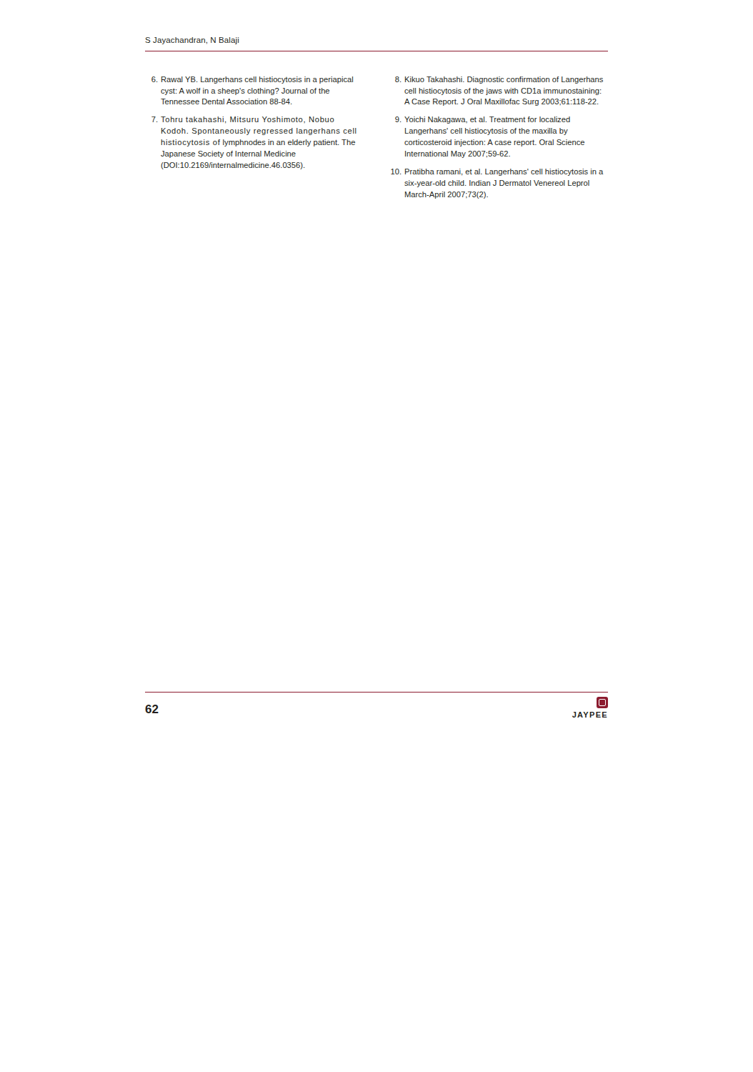S Jayachandran, N Balaji
6. Rawal YB. Langerhans cell histiocytosis in a periapical cyst: A wolf in a sheep's clothing? Journal of the Tennessee Dental Association 88-84.
7. Tohru takahashi, Mitsuru Yoshimoto, Nobuo Kodoh. Spontaneously regressed langerhans cell histiocytosis of lymphnodes in an elderly patient. The Japanese Society of Internal Medicine (DOI:10.2169/internalmedicine.46.0356).
8. Kikuo Takahashi. Diagnostic confirmation of Langerhans cell histiocytosis of the jaws with CD1a immunostaining: A Case Report. J Oral Maxillofac Surg 2003;61:118-22.
9. Yoichi Nakagawa, et al. Treatment for localized Langerhans' cell histiocytosis of the maxilla by corticosteroid injection: A case report. Oral Science International May 2007;59-62.
10. Pratibha ramani, et al. Langerhans' cell histiocytosis in a six-year-old child. Indian J Dermatol Venereol Leprol March-April 2007;73(2).
62
JAYPEE